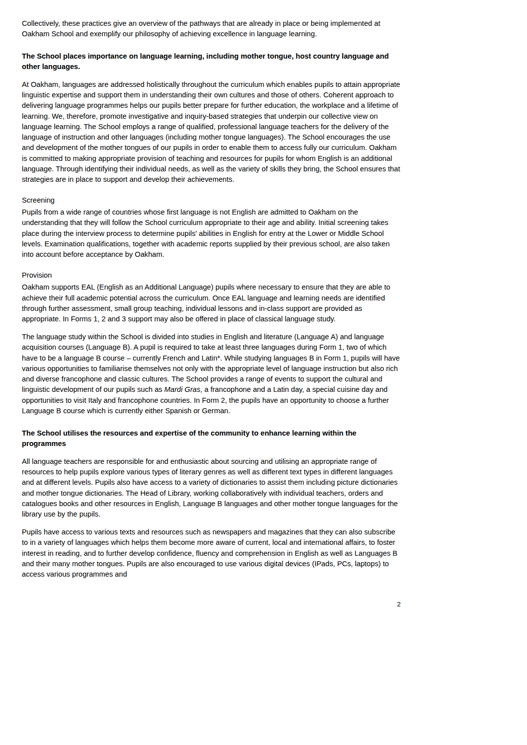Collectively, these practices give an overview of the pathways that are already in place or being implemented at Oakham School and exemplify our philosophy of achieving excellence in language learning.
The School places importance on language learning, including mother tongue, host country language and other languages.
At Oakham, languages are addressed holistically throughout the curriculum which enables pupils to attain appropriate linguistic expertise and support them in understanding their own cultures and those of others. Coherent approach to delivering language programmes helps our pupils better prepare for further education, the workplace and a lifetime of learning. We, therefore, promote investigative and inquiry-based strategies that underpin our collective view on language learning. The School employs a range of qualified, professional language teachers for the delivery of the language of instruction and other languages (including mother tongue languages). The School encourages the use and development of the mother tongues of our pupils in order to enable them to access fully our curriculum. Oakham is committed to making appropriate provision of teaching and resources for pupils for whom English is an additional language. Through identifying their individual needs, as well as the variety of skills they bring, the School ensures that strategies are in place to support and develop their achievements.
Screening
Pupils from a wide range of countries whose first language is not English are admitted to Oakham on the understanding that they will follow the School curriculum appropriate to their age and ability. Initial screening takes place during the interview process to determine pupils' abilities in English for entry at the Lower or Middle School levels. Examination qualifications, together with academic reports supplied by their previous school, are also taken into account before acceptance by Oakham.
Provision
Oakham supports EAL (English as an Additional Language) pupils where necessary to ensure that they are able to achieve their full academic potential across the curriculum. Once EAL language and learning needs are identified through further assessment, small group teaching, individual lessons and in-class support are provided as appropriate. In Forms 1, 2 and 3 support may also be offered in place of classical language study.
The language study within the School is divided into studies in English and literature (Language A) and language acquisition courses (Language B). A pupil is required to take at least three languages during Form 1, two of which have to be a language B course – currently French and Latin*. While studying languages B in Form 1, pupils will have various opportunities to familiarise themselves not only with the appropriate level of language instruction but also rich and diverse francophone and classic cultures. The School provides a range of events to support the cultural and linguistic development of our pupils such as Mardi Gras, a francophone and a Latin day, a special cuisine day and opportunities to visit Italy and francophone countries. In Form 2, the pupils have an opportunity to choose a further Language B course which is currently either Spanish or German.
The School utilises the resources and expertise of the community to enhance learning within the programmes
All language teachers are responsible for and enthusiastic about sourcing and utilising an appropriate range of resources to help pupils explore various types of literary genres as well as different text types in different languages and at different levels. Pupils also have access to a variety of dictionaries to assist them including picture dictionaries and mother tongue dictionaries. The Head of Library, working collaboratively with individual teachers, orders and catalogues books and other resources in English, Language B languages and other mother tongue languages for the library use by the pupils.
Pupils have access to various texts and resources such as newspapers and magazines that they can also subscribe to in a variety of languages which helps them become more aware of current, local and international affairs, to foster interest in reading, and to further develop confidence, fluency and comprehension in English as well as Languages B and their many mother tongues. Pupils are also encouraged to use various digital devices (IPads, PCs, laptops) to access various programmes and
2